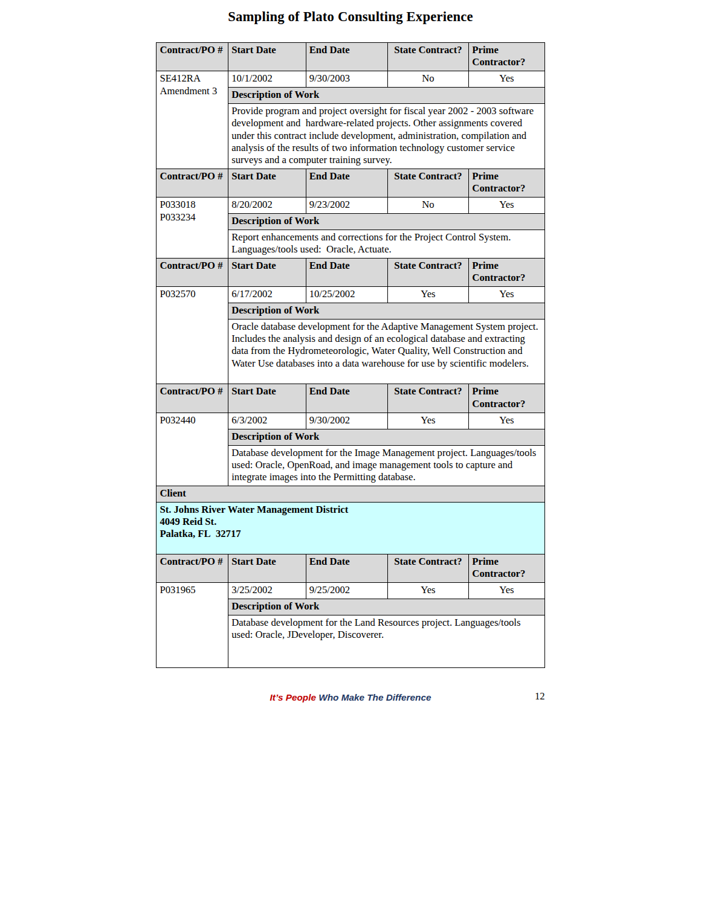Sampling of Plato Consulting Experience
| Contract/PO # | Start Date | End Date | State Contract? | Prime Contractor? |
| SE412RA Amendment 3 | 10/1/2002 | 9/30/2003 | No | Yes |
| Description of Work |
| Provide program and project oversight for fiscal year 2002 - 2003 software development and hardware-related projects. Other assignments covered under this contract include development, administration, compilation and analysis of the results of two information technology customer service surveys and a computer training survey. |
| Contract/PO # | Start Date | End Date | State Contract? | Prime Contractor? |
| P033018 P033234 | 8/20/2002 | 9/23/2002 | No | Yes |
| Description of Work |
| Report enhancements and corrections for the Project Control System. Languages/tools used: Oracle, Actuate. |
| Contract/PO # | Start Date | End Date | State Contract? | Prime Contractor? |
| P032570 | 6/17/2002 | 10/25/2002 | Yes | Yes |
| Description of Work |
| Oracle database development for the Adaptive Management System project. Includes the analysis and design of an ecological database and extracting data from the Hydrometeorologic, Water Quality, Well Construction and Water Use databases into a data warehouse for use by scientific modelers. |
| Contract/PO # | Start Date | End Date | State Contract? | Prime Contractor? |
| P032440 | 6/3/2002 | 9/30/2002 | Yes | Yes |
| Description of Work |
| Database development for the Image Management project. Languages/tools used: Oracle, OpenRoad, and image management tools to capture and integrate images into the Permitting database. |
| Client |
| St. Johns River Water Management District 4049 Reid St. Palatka, FL 32717 |
| Contract/PO # | Start Date | End Date | State Contract? | Prime Contractor? |
| P031965 | 3/25/2002 | 9/25/2002 | Yes | Yes |
| Description of Work |
| Database development for the Land Resources project. Languages/tools used: Oracle, JDeveloper, Discoverer. |
It’s People Who Make The Difference
12